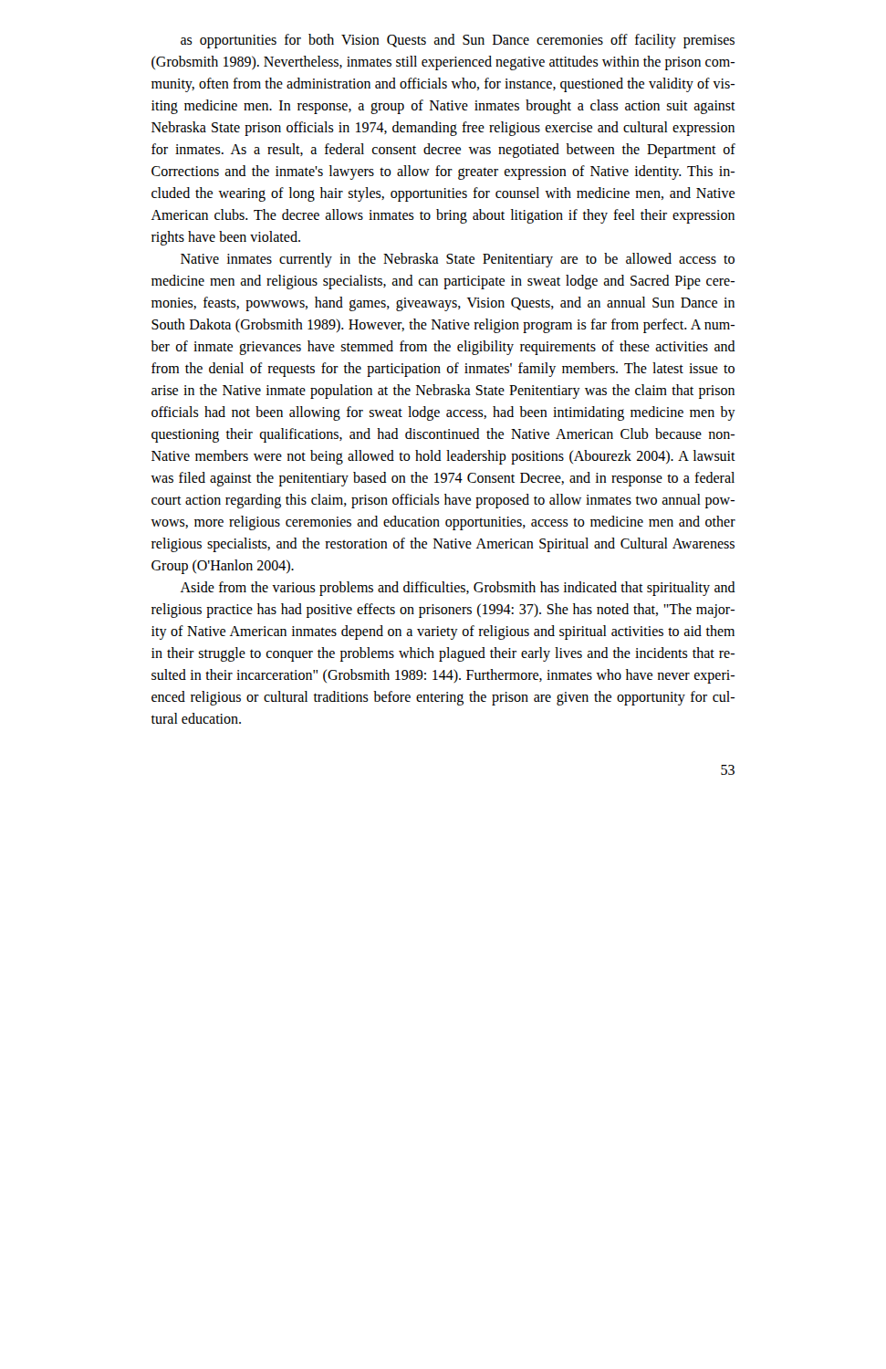as opportunities for both Vision Quests and Sun Dance ceremonies off facility premises (Grobsmith 1989). Nevertheless, inmates still experienced negative attitudes within the prison community, often from the administration and officials who, for instance, questioned the validity of visiting medicine men. In response, a group of Native inmates brought a class action suit against Nebraska State prison officials in 1974, demanding free religious exercise and cultural expression for inmates. As a result, a federal consent decree was negotiated between the Department of Corrections and the inmate's lawyers to allow for greater expression of Native identity. This included the wearing of long hair styles, opportunities for counsel with medicine men, and Native American clubs. The decree allows inmates to bring about litigation if they feel their expression rights have been violated.
Native inmates currently in the Nebraska State Penitentiary are to be allowed access to medicine men and religious specialists, and can participate in sweat lodge and Sacred Pipe ceremonies, feasts, powwows, hand games, giveaways, Vision Quests, and an annual Sun Dance in South Dakota (Grobsmith 1989). However, the Native religion program is far from perfect. A number of inmate grievances have stemmed from the eligibility requirements of these activities and from the denial of requests for the participation of inmates' family members. The latest issue to arise in the Native inmate population at the Nebraska State Penitentiary was the claim that prison officials had not been allowing for sweat lodge access, had been intimidating medicine men by questioning their qualifications, and had discontinued the Native American Club because non-Native members were not being allowed to hold leadership positions (Abourezk 2004). A lawsuit was filed against the penitentiary based on the 1974 Consent Decree, and in response to a federal court action regarding this claim, prison officials have proposed to allow inmates two annual powwows, more religious ceremonies and education opportunities, access to medicine men and other religious specialists, and the restoration of the Native American Spiritual and Cultural Awareness Group (O'Hanlon 2004).
Aside from the various problems and difficulties, Grobsmith has indicated that spirituality and religious practice has had positive effects on prisoners (1994: 37). She has noted that, "The majority of Native American inmates depend on a variety of religious and spiritual activities to aid them in their struggle to conquer the problems which plagued their early lives and the incidents that resulted in their incarceration" (Grobsmith 1989: 144). Furthermore, inmates who have never experienced religious or cultural traditions before entering the prison are given the opportunity for cultural education.
53